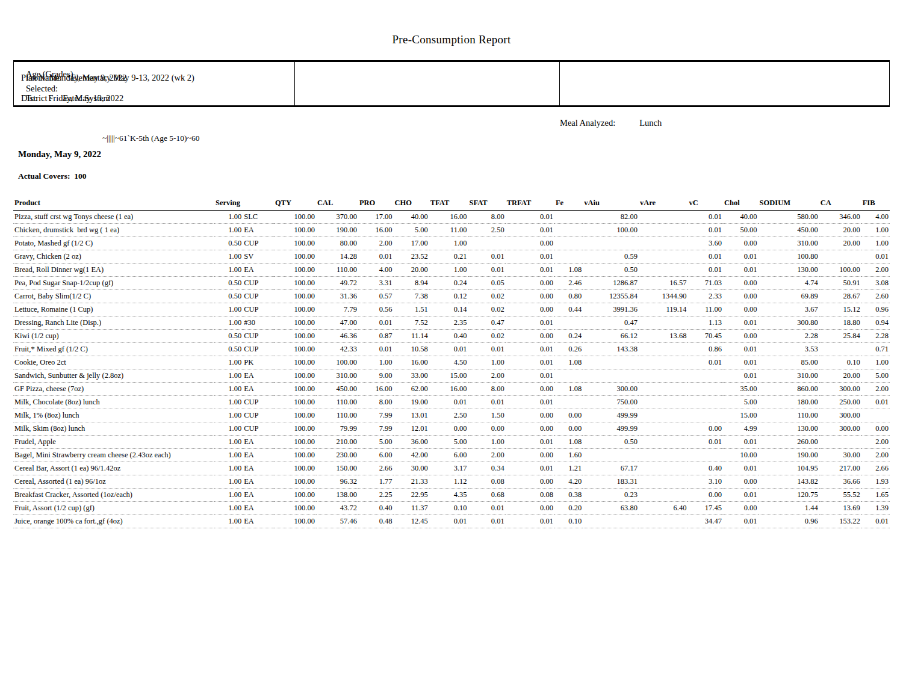Pre-Consumption Report
Plan Name: *Elementary May 9-13, 2022 (wk 2)
District : Eatec System
From: Monday, May 9, 2022
To: Friday, May 13, 2022
Age (Grades)
Selected:
Meal Analyzed: Lunch
~|||||~61`K-5th (Age 5-10)~60
Monday, May 9, 2022
Actual Covers: 100
| Product | Serving | QTY | CAL | PRO | CHO | TFAT | SFAT | TRFAT | Fe | vAiu | vAre | vC | Chol | SODIUM | CA | FIB |
| --- | --- | --- | --- | --- | --- | --- | --- | --- | --- | --- | --- | --- | --- | --- | --- | --- |
| Pizza, stuff crst wg Tonys cheese (1 ea) | 1.00 | SLC | 100.00 | 370.00 | 17.00 | 40.00 | 16.00 | 8.00 | 0.01 | | 82.00 | | 0.01 | 40.00 | 580.00 | 346.00 | 4.00 |
| Chicken, drumstick brd wg ( 1 ea) | 1.00 | EA | 100.00 | 190.00 | 16.00 | 5.00 | 11.00 | 2.50 | 0.01 | | 100.00 | | 0.01 | 50.00 | 450.00 | 20.00 | 1.00 |
| Potato, Mashed gf (1/2 C) | 0.50 | CUP | 100.00 | 80.00 | 2.00 | 17.00 | 1.00 | | 0.00 | | | | 3.60 | 0.00 | 310.00 | 20.00 | 1.00 |
| Gravy, Chicken (2 oz) | 1.00 | SV | 100.00 | 14.28 | 0.01 | 23.52 | 0.21 | 0.01 | 0.01 | | 0.59 | | 0.01 | 0.01 | 100.80 | | 0.01 |
| Bread, Roll Dinner wg(1 EA) | 1.00 | EA | 100.00 | 110.00 | 4.00 | 20.00 | 1.00 | 0.01 | 0.01 | 1.08 | 0.50 | | 0.01 | 0.01 | 130.00 | 100.00 | 2.00 |
| Pea, Pod Sugar Snap-1/2cup (gf) | 0.50 | CUP | 100.00 | 49.72 | 3.31 | 8.94 | 0.24 | 0.05 | 0.00 | 2.46 | 1286.87 | 16.57 | 71.03 | 0.00 | 4.74 | 50.91 | 3.08 |
| Carrot, Baby Slim(1/2 C) | 0.50 | CUP | 100.00 | 31.36 | 0.57 | 7.38 | 0.12 | 0.02 | 0.00 | 0.80 | 12355.84 | 1344.90 | 2.33 | 0.00 | 69.89 | 28.67 | 2.60 |
| Lettuce, Romaine (1 Cup) | 1.00 | CUP | 100.00 | 7.79 | 0.56 | 1.51 | 0.14 | 0.02 | 0.00 | 0.44 | 3991.36 | 119.14 | 11.00 | 0.00 | 3.67 | 15.12 | 0.96 |
| Dressing, Ranch Lite (Disp.) | 1.00 | #30 | 100.00 | 47.00 | 0.01 | 7.52 | 2.35 | 0.47 | 0.01 | | 0.47 | | 1.13 | 0.01 | 300.80 | 18.80 | 0.94 |
| Kiwi (1/2 cup) | 0.50 | CUP | 100.00 | 46.36 | 0.87 | 11.14 | 0.40 | 0.02 | 0.00 | 0.24 | 66.12 | 13.68 | 70.45 | 0.00 | 2.28 | 25.84 | 2.28 |
| Fruit,* Mixed gf (1/2 C) | 0.50 | CUP | 100.00 | 42.33 | 0.01 | 10.58 | 0.01 | 0.01 | 0.01 | 0.26 | 143.38 | | 0.86 | 0.01 | 3.53 | | 0.71 |
| Cookie, Oreo 2ct | 1.00 | PK | 100.00 | 100.00 | 1.00 | 16.00 | 4.50 | 1.00 | 0.01 | 1.08 | | | 0.01 | 0.01 | 85.00 | 0.10 | 1.00 |
| Sandwich, Sunbutter & jelly (2.8oz) | 1.00 | EA | 100.00 | 310.00 | 9.00 | 33.00 | 15.00 | 2.00 | 0.01 | | | | | 0.01 | 310.00 | 20.00 | 5.00 |
| GF Pizza, cheese (7oz) | 1.00 | EA | 100.00 | 450.00 | 16.00 | 62.00 | 16.00 | 8.00 | 0.00 | 1.08 | 300.00 | | | 35.00 | 860.00 | 300.00 | 2.00 |
| Milk, Chocolate (8oz) lunch | 1.00 | CUP | 100.00 | 110.00 | 8.00 | 19.00 | 0.01 | 0.01 | 0.01 | | 750.00 | | | 5.00 | 180.00 | 250.00 | 0.01 |
| Milk, 1% (8oz) lunch | 1.00 | CUP | 100.00 | 110.00 | 7.99 | 13.01 | 2.50 | 1.50 | 0.00 | 0.00 | 499.99 | | | 15.00 | 110.00 | 300.00 | |
| Milk, Skim (8oz) lunch | 1.00 | CUP | 100.00 | 79.99 | 7.99 | 12.01 | 0.00 | 0.00 | 0.00 | 0.00 | 499.99 | | 0.00 | 4.99 | 130.00 | 300.00 | 0.00 |
| Frudel, Apple | 1.00 | EA | 100.00 | 210.00 | 5.00 | 36.00 | 5.00 | 1.00 | 0.01 | 1.08 | 0.50 | | 0.01 | 0.01 | 260.00 | | 2.00 |
| Bagel, Mini Strawberry cream cheese (2.43oz each) | 1.00 | EA | 100.00 | 230.00 | 6.00 | 42.00 | 6.00 | 2.00 | 0.00 | 1.60 | | | | 10.00 | 190.00 | 30.00 | 2.00 |
| Cereal Bar, Assort (1 ea) 96/1.42oz | 1.00 | EA | 100.00 | 150.00 | 2.66 | 30.00 | 3.17 | 0.34 | 0.01 | 1.21 | 67.17 | | 0.40 | 0.01 | 104.95 | 217.00 | 2.66 |
| Cereal, Assorted (1 ea) 96/1oz | 1.00 | EA | 100.00 | 96.32 | 1.77 | 21.33 | 1.12 | 0.08 | 0.00 | 4.20 | 183.31 | | 3.10 | 0.00 | 143.82 | 36.66 | 1.93 |
| Breakfast Cracker, Assorted (1oz/each) | 1.00 | EA | 100.00 | 138.00 | 2.25 | 22.95 | 4.35 | 0.68 | 0.08 | 0.38 | 0.23 | | 0.00 | 0.01 | 120.75 | 55.52 | 1.65 |
| Fruit, Assort (1/2 cup) (gf) | 1.00 | EA | 100.00 | 43.72 | 0.40 | 11.37 | 0.10 | 0.01 | 0.00 | 0.20 | 63.80 | 6.40 | 17.45 | 0.00 | 1.44 | 13.69 | 1.39 |
| Juice, orange 100% ca fort.,gf (4oz) | 1.00 | EA | 100.00 | 57.46 | 0.48 | 12.45 | 0.01 | 0.01 | 0.01 | 0.10 | | | 34.47 | 0.01 | 0.96 | 153.22 | 0.01 |